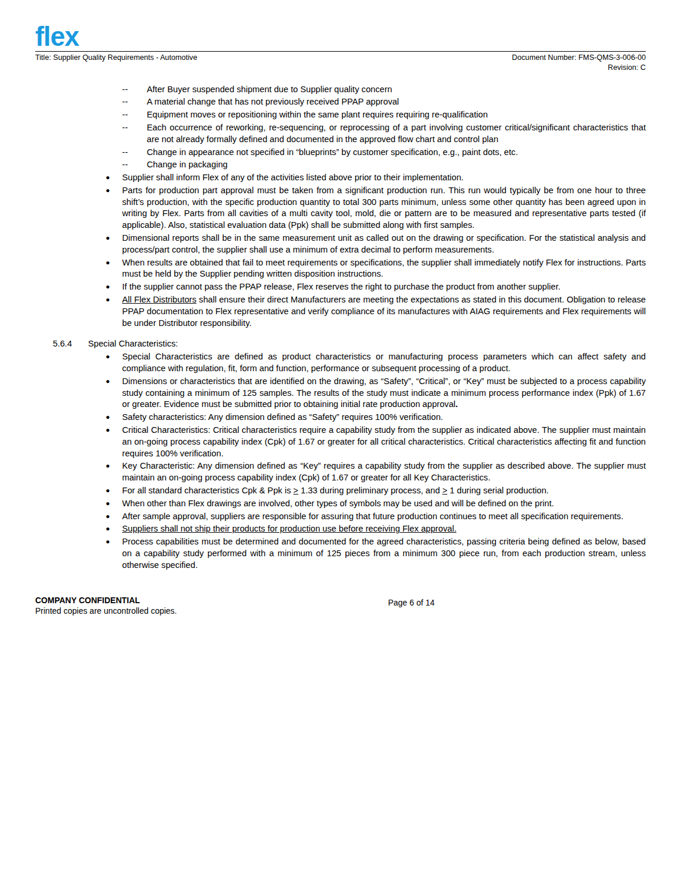flex
Title: Supplier Quality Requirements - Automotive
Document Number: FMS-QMS-3-006-00
Revision: C
After Buyer suspended shipment due to Supplier quality concern
A material change that has not previously received PPAP approval
Equipment moves or repositioning within the same plant requires requiring re-qualification
Each occurrence of reworking, re-sequencing, or reprocessing of a part involving customer critical/significant characteristics that are not already formally defined and documented in the approved flow chart and control plan
Change in appearance not specified in “blueprints” by customer specification, e.g., paint dots, etc.
Change in packaging
Supplier shall inform Flex of any of the activities listed above prior to their implementation.
Parts for production part approval must be taken from a significant production run. This run would typically be from one hour to three shift’s production, with the specific production quantity to total 300 parts minimum, unless some other quantity has been agreed upon in writing by Flex. Parts from all cavities of a multi cavity tool, mold, die or pattern are to be measured and representative parts tested (if applicable). Also, statistical evaluation data (Ppk) shall be submitted along with first samples.
Dimensional reports shall be in the same measurement unit as called out on the drawing or specification. For the statistical analysis and process/part control, the supplier shall use a minimum of extra decimal to perform measurements.
When results are obtained that fail to meet requirements or specifications, the supplier shall immediately notify Flex for instructions. Parts must be held by the Supplier pending written disposition instructions.
If the supplier cannot pass the PPAP release, Flex reserves the right to purchase the product from another supplier.
All Flex Distributors shall ensure their direct Manufacturers are meeting the expectations as stated in this document. Obligation to release PPAP documentation to Flex representative and verify compliance of its manufactures with AIAG requirements and Flex requirements will be under Distributor responsibility.
5.6.4 Special Characteristics:
Special Characteristics are defined as product characteristics or manufacturing process parameters which can affect safety and compliance with regulation, fit, form and function, performance or subsequent processing of a product.
Dimensions or characteristics that are identified on the drawing, as “Safety”, “Critical”, or “Key” must be subjected to a process capability study containing a minimum of 125 samples. The results of the study must indicate a minimum process performance index (Ppk) of 1.67 or greater. Evidence must be submitted prior to obtaining initial rate production approval.
Safety characteristics: Any dimension defined as “Safety” requires 100% verification.
Critical Characteristics: Critical characteristics require a capability study from the supplier as indicated above. The supplier must maintain an on-going process capability index (Cpk) of 1.67 or greater for all critical characteristics. Critical characteristics affecting fit and function requires 100% verification.
Key Characteristic: Any dimension defined as “Key” requires a capability study from the supplier as described above. The supplier must maintain an on-going process capability index (Cpk) of 1.67 or greater for all Key Characteristics.
For all standard characteristics Cpk & Ppk is > 1.33 during preliminary process, and > 1 during serial production.
When other than Flex drawings are involved, other types of symbols may be used and will be defined on the print.
After sample approval, suppliers are responsible for assuring that future production continues to meet all specification requirements.
Suppliers shall not ship their products for production use before receiving Flex approval.
Process capabilities must be determined and documented for the agreed characteristics, passing criteria being defined as below, based on a capability study performed with a minimum of 125 pieces from a minimum 300 piece run, from each production stream, unless otherwise specified.
COMPANY CONFIDENTIAL
Printed copies are uncontrolled copies.
Page 6 of 14